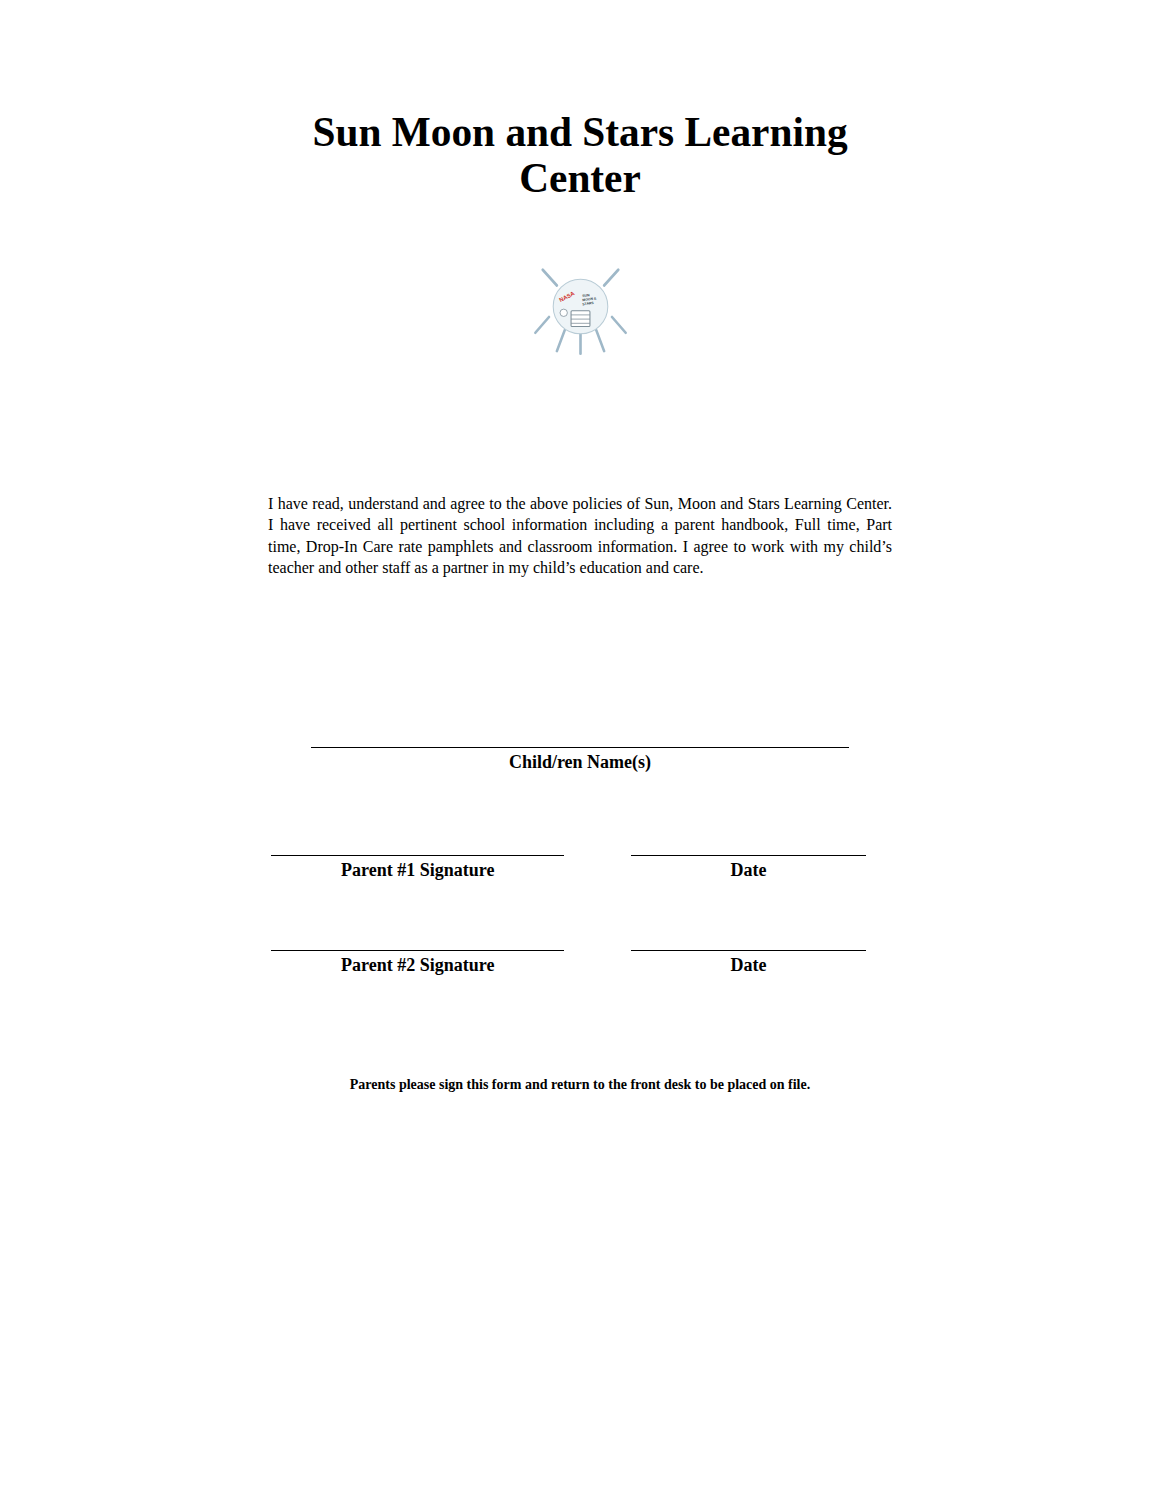Sun Moon and Stars Learning Center
NASA SUN MOON & STARS
I have read, understand and agree to the above policies of Sun, Moon and Stars Learning Center. I have received all pertinent school information including a parent handbook, Full time, Part time, Drop-In Care rate pamphlets and classroom information. I agree to work with my child’s teacher and other staff as a partner in my child’s education and care.
Child/ren Name(s)
| Parent #1 Signature | | Date |
| Parent #2 Signature | | Date |
Parents please sign this form and return to the front desk to be placed on file.